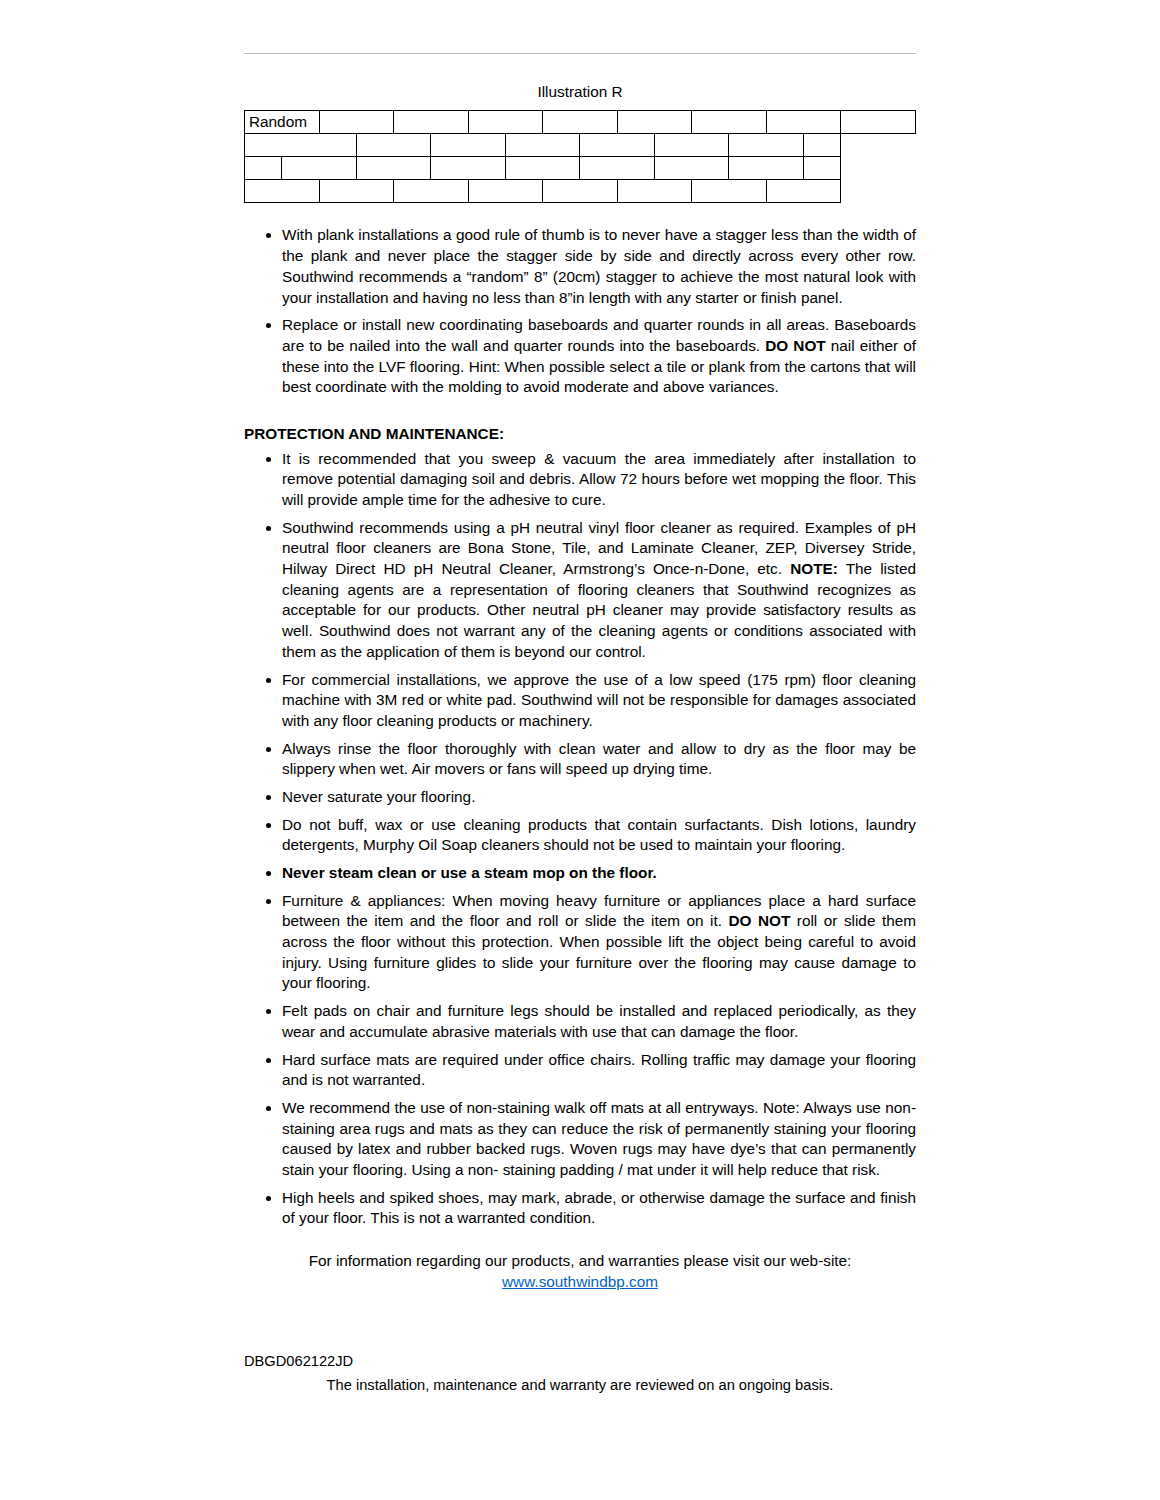Illustration R
| Random | | | | | | | | |
With plank installations a good rule of thumb is to never have a stagger less than the width of the plank and never place the stagger side by side and directly across every other row. Southwind recommends a “random” 8” (20cm) stagger to achieve the most natural look with your installation and having no less than 8”in length with any starter or finish panel.
Replace or install new coordinating baseboards and quarter rounds in all areas. Baseboards are to be nailed into the wall and quarter rounds into the baseboards. DO NOT nail either of these into the LVF flooring. Hint: When possible select a tile or plank from the cartons that will best coordinate with the molding to avoid moderate and above variances.
PROTECTION AND MAINTENANCE:
It is recommended that you sweep & vacuum the area immediately after installation to remove potential damaging soil and debris. Allow 72 hours before wet mopping the floor. This will provide ample time for the adhesive to cure.
Southwind recommends using a pH neutral vinyl floor cleaner as required. Examples of pH neutral floor cleaners are Bona Stone, Tile, and Laminate Cleaner, ZEP, Diversey Stride, Hilway Direct HD pH Neutral Cleaner, Armstrong’s Once-n-Done, etc. NOTE: The listed cleaning agents are a representation of flooring cleaners that Southwind recognizes as acceptable for our products. Other neutral pH cleaner may provide satisfactory results as well. Southwind does not warrant any of the cleaning agents or conditions associated with them as the application of them is beyond our control.
For commercial installations, we approve the use of a low speed (175 rpm) floor cleaning machine with 3M red or white pad. Southwind will not be responsible for damages associated with any floor cleaning products or machinery.
Always rinse the floor thoroughly with clean water and allow to dry as the floor may be slippery when wet. Air movers or fans will speed up drying time.
Never saturate your flooring.
Do not buff, wax or use cleaning products that contain surfactants. Dish lotions, laundry detergents, Murphy Oil Soap cleaners should not be used to maintain your flooring.
Never steam clean or use a steam mop on the floor.
Furniture & appliances: When moving heavy furniture or appliances place a hard surface between the item and the floor and roll or slide the item on it. DO NOT roll or slide them across the floor without this protection. When possible lift the object being careful to avoid injury. Using furniture glides to slide your furniture over the flooring may cause damage to your flooring.
Felt pads on chair and furniture legs should be installed and replaced periodically, as they wear and accumulate abrasive materials with use that can damage the floor.
Hard surface mats are required under office chairs. Rolling traffic may damage your flooring and is not warranted.
We recommend the use of non-staining walk off mats at all entryways. Note: Always use non-staining area rugs and mats as they can reduce the risk of permanently staining your flooring caused by latex and rubber backed rugs. Woven rugs may have dye’s that can permanently stain your flooring. Using a non- staining padding / mat under it will help reduce that risk.
High heels and spiked shoes, may mark, abrade, or otherwise damage the surface and finish of your floor. This is not a warranted condition.
For information regarding our products, and warranties please visit our web-site: www.southwindbp.com
DBGD062122JD
The installation, maintenance and warranty are reviewed on an ongoing basis.